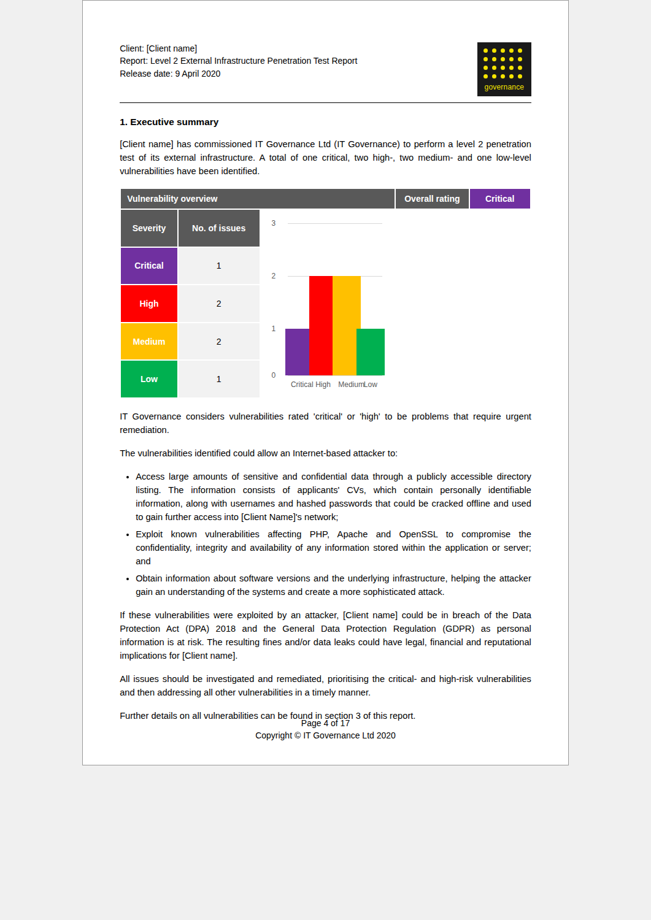Client: [Client name]
Report: Level 2 External Infrastructure Penetration Test Report
Release date: 9 April 2020
governance
1. Executive summary
[Client name] has commissioned IT Governance Ltd (IT Governance) to perform a level 2 penetration test of its external infrastructure. A total of one critical, two high-, two medium- and one low-level vulnerabilities have been identified.
| Vulnerability overview | Overall rating | Critical |
| Severity | No. of issues | 3 2 1 0 Critical High Medium Low | | |
| Critical | 1 |
| High | 2 |
| Medium | 2 |
| Low | 1 |
IT Governance considers vulnerabilities rated 'critical' or 'high' to be problems that require urgent remediation.
The vulnerabilities identified could allow an Internet-based attacker to:
Access large amounts of sensitive and confidential data through a publicly accessible directory listing. The information consists of applicants' CVs, which contain personally identifiable information, along with usernames and hashed passwords that could be cracked offline and used to gain further access into [Client Name]'s network;
Exploit known vulnerabilities affecting PHP, Apache and OpenSSL to compromise the confidentiality, integrity and availability of any information stored within the application or server; and
Obtain information about software versions and the underlying infrastructure, helping the attacker gain an understanding of the systems and create a more sophisticated attack.
If these vulnerabilities were exploited by an attacker, [Client name] could be in breach of the Data Protection Act (DPA) 2018 and the General Data Protection Regulation (GDPR) as personal information is at risk. The resulting fines and/or data leaks could have legal, financial and reputational implications for [Client name].
All issues should be investigated and remediated, prioritising the critical- and high-risk vulnerabilities and then addressing all other vulnerabilities in a timely manner.
Further details on all vulnerabilities can be found in section 3 of this report.
Page 4 of 17
Copyright © IT Governance Ltd 2020